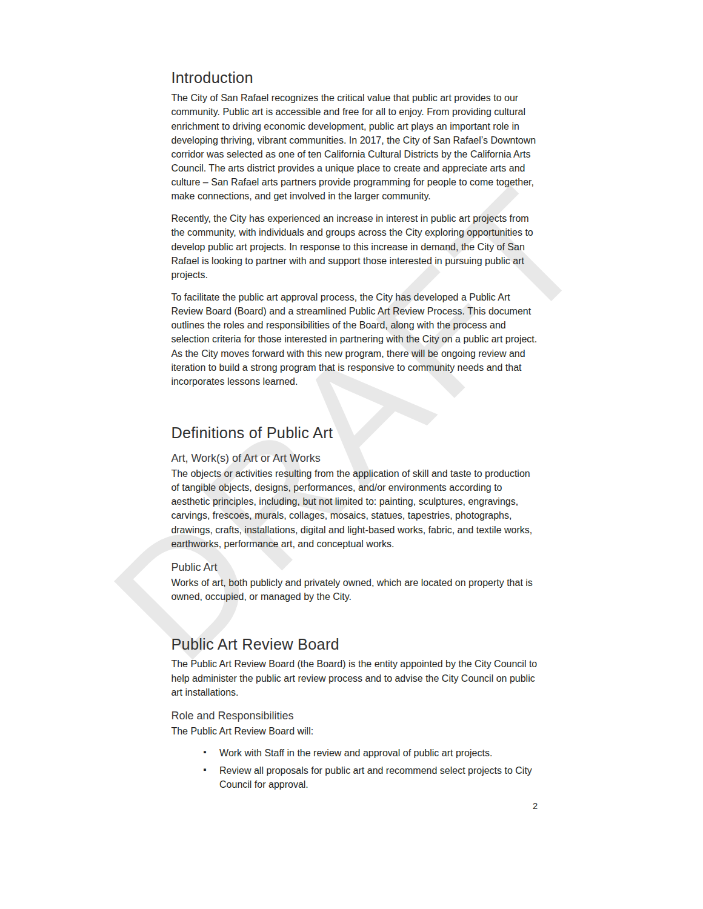DRAFT
Introduction
The City of San Rafael recognizes the critical value that public art provides to our community. Public art is accessible and free for all to enjoy. From providing cultural enrichment to driving economic development, public art plays an important role in developing thriving, vibrant communities. In 2017, the City of San Rafael’s Downtown corridor was selected as one of ten California Cultural Districts by the California Arts Council. The arts district provides a unique place to create and appreciate arts and culture – San Rafael arts partners provide programming for people to come together, make connections, and get involved in the larger community.
Recently, the City has experienced an increase in interest in public art projects from the community, with individuals and groups across the City exploring opportunities to develop public art projects. In response to this increase in demand, the City of San Rafael is looking to partner with and support those interested in pursuing public art projects.
To facilitate the public art approval process, the City has developed a Public Art Review Board (Board) and a streamlined Public Art Review Process. This document outlines the roles and responsibilities of the Board, along with the process and selection criteria for those interested in partnering with the City on a public art project. As the City moves forward with this new program, there will be ongoing review and iteration to build a strong program that is responsive to community needs and that incorporates lessons learned.
Definitions of Public Art
Art, Work(s) of Art or Art Works
The objects or activities resulting from the application of skill and taste to production of tangible objects, designs, performances, and/or environments according to aesthetic principles, including, but not limited to: painting, sculptures, engravings, carvings, frescoes, murals, collages, mosaics, statues, tapestries, photographs, drawings, crafts, installations, digital and light-based works, fabric, and textile works, earthworks, performance art, and conceptual works.
Public Art
Works of art, both publicly and privately owned, which are located on property that is owned, occupied, or managed by the City.
Public Art Review Board
The Public Art Review Board (the Board) is the entity appointed by the City Council to help administer the public art review process and to advise the City Council on public art installations.
Role and Responsibilities
The Public Art Review Board will:
Work with Staff in the review and approval of public art projects.
Review all proposals for public art and recommend select projects to City Council for approval.
2